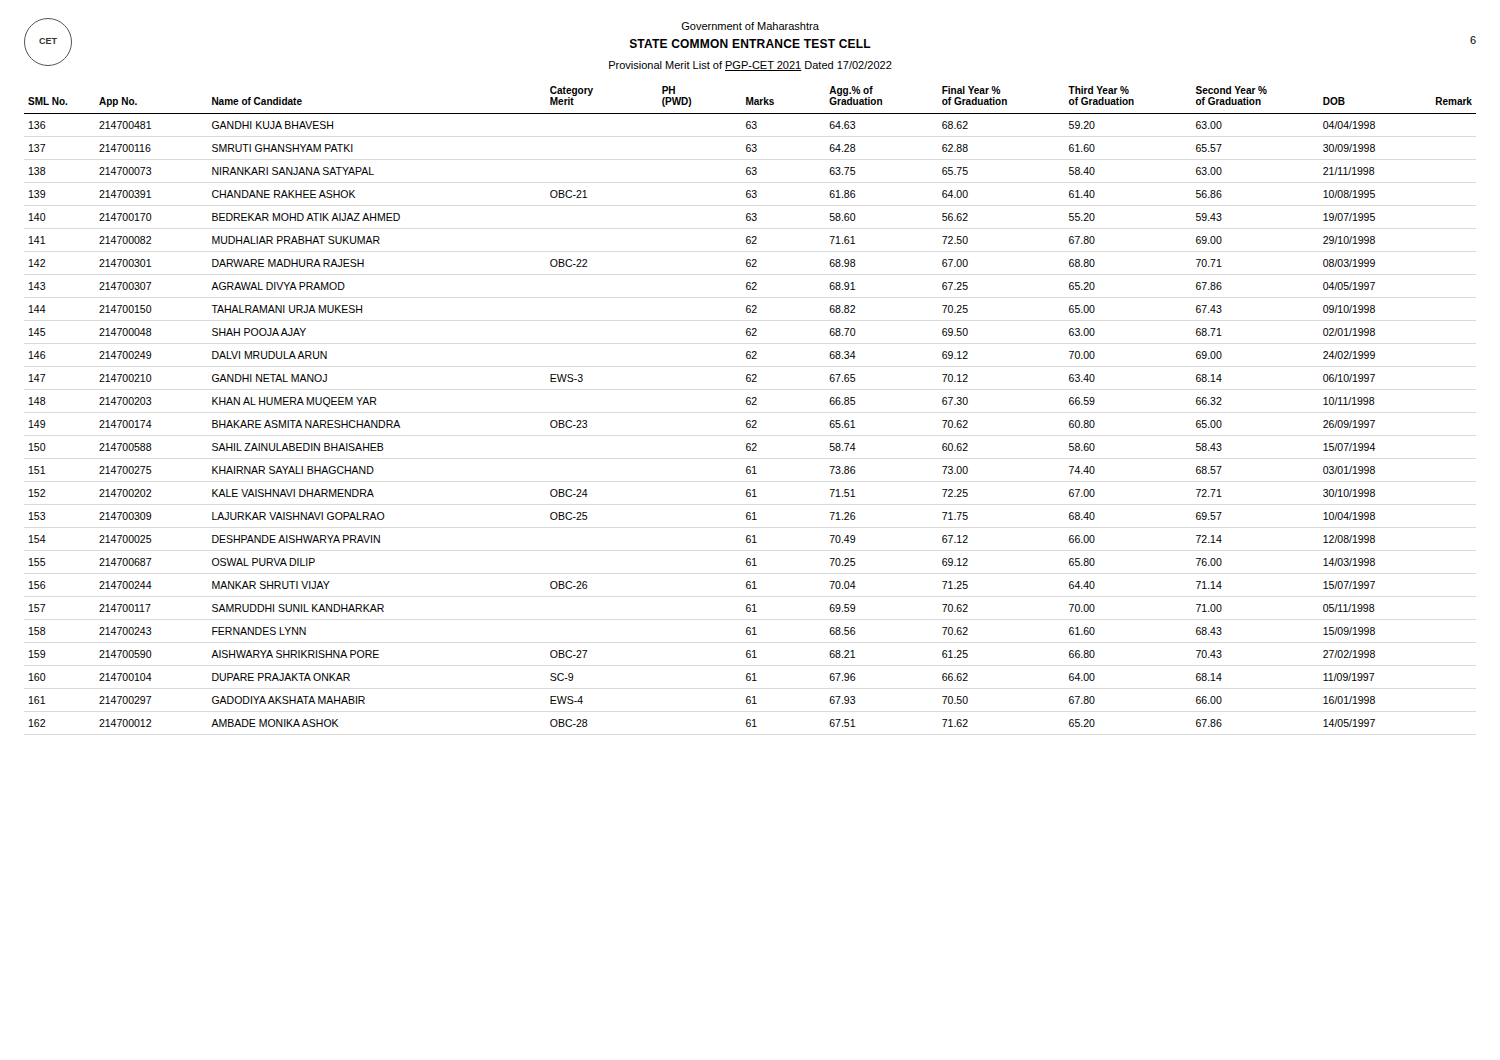CET
6
Government of Maharashtra
STATE COMMON ENTRANCE TEST CELL
Provisional Merit List of PGP-CET 2021 Dated 17/02/2022
| SML No. | App No. | Name of Candidate | Category Merit | PH (PWD) | Marks | Agg.% of Graduation | Final Year % of Graduation | Third Year % of Graduation | Second Year % of Graduation | DOB | Remark |
| --- | --- | --- | --- | --- | --- | --- | --- | --- | --- | --- | --- |
| 136 | 214700481 | GANDHI KUJA BHAVESH | | | 63 | 64.63 | 68.62 | 59.20 | 63.00 | 04/04/1998 | |
| 137 | 214700116 | SMRUTI GHANSHYAM PATKI | | | 63 | 64.28 | 62.88 | 61.60 | 65.57 | 30/09/1998 | |
| 138 | 214700073 | NIRANKARI SANJANA SATYAPAL | | | 63 | 63.75 | 65.75 | 58.40 | 63.00 | 21/11/1998 | |
| 139 | 214700391 | CHANDANE RAKHEE ASHOK | OBC-21 | | 63 | 61.86 | 64.00 | 61.40 | 56.86 | 10/08/1995 | |
| 140 | 214700170 | BEDREKAR MOHD ATIK AIJAZ AHMED | | | 63 | 58.60 | 56.62 | 55.20 | 59.43 | 19/07/1995 | |
| 141 | 214700082 | MUDHALIAR PRABHAT SUKUMAR | | | 62 | 71.61 | 72.50 | 67.80 | 69.00 | 29/10/1998 | |
| 142 | 214700301 | DARWARE MADHURA RAJESH | OBC-22 | | 62 | 68.98 | 67.00 | 68.80 | 70.71 | 08/03/1999 | |
| 143 | 214700307 | AGRAWAL DIVYA PRAMOD | | | 62 | 68.91 | 67.25 | 65.20 | 67.86 | 04/05/1997 | |
| 144 | 214700150 | TAHALRAMANI URJA MUKESH | | | 62 | 68.82 | 70.25 | 65.00 | 67.43 | 09/10/1998 | |
| 145 | 214700048 | SHAH POOJA AJAY | | | 62 | 68.70 | 69.50 | 63.00 | 68.71 | 02/01/1998 | |
| 146 | 214700249 | DALVI MRUDULA ARUN | | | 62 | 68.34 | 69.12 | 70.00 | 69.00 | 24/02/1999 | |
| 147 | 214700210 | GANDHI NETAL MANOJ | EWS-3 | | 62 | 67.65 | 70.12 | 63.40 | 68.14 | 06/10/1997 | |
| 148 | 214700203 | KHAN AL HUMERA MUQEEM YAR | | | 62 | 66.85 | 67.30 | 66.59 | 66.32 | 10/11/1998 | |
| 149 | 214700174 | BHAKARE ASMITA NARESHCHANDRA | OBC-23 | | 62 | 65.61 | 70.62 | 60.80 | 65.00 | 26/09/1997 | |
| 150 | 214700588 | SAHIL ZAINULABEDIN BHAISAHEB | | | 62 | 58.74 | 60.62 | 58.60 | 58.43 | 15/07/1994 | |
| 151 | 214700275 | KHAIRNAR SAYALI BHAGCHAND | | | 61 | 73.86 | 73.00 | 74.40 | 68.57 | 03/01/1998 | |
| 152 | 214700202 | KALE VAISHNAVI DHARMENDRA | OBC-24 | | 61 | 71.51 | 72.25 | 67.00 | 72.71 | 30/10/1998 | |
| 153 | 214700309 | LAJURKAR VAISHNAVI GOPALRAO | OBC-25 | | 61 | 71.26 | 71.75 | 68.40 | 69.57 | 10/04/1998 | |
| 154 | 214700025 | DESHPANDE AISHWARYA PRAVIN | | | 61 | 70.49 | 67.12 | 66.00 | 72.14 | 12/08/1998 | |
| 155 | 214700687 | OSWAL PURVA DILIP | | | 61 | 70.25 | 69.12 | 65.80 | 76.00 | 14/03/1998 | |
| 156 | 214700244 | MANKAR SHRUTI VIJAY | OBC-26 | | 61 | 70.04 | 71.25 | 64.40 | 71.14 | 15/07/1997 | |
| 157 | 214700117 | SAMRUDDHI SUNIL KANDHARKAR | | | 61 | 69.59 | 70.62 | 70.00 | 71.00 | 05/11/1998 | |
| 158 | 214700243 | FERNANDES LYNN | | | 61 | 68.56 | 70.62 | 61.60 | 68.43 | 15/09/1998 | |
| 159 | 214700590 | AISHWARYA SHRIKRISHNA PORE | OBC-27 | | 61 | 68.21 | 61.25 | 66.80 | 70.43 | 27/02/1998 | |
| 160 | 214700104 | DUPARE PRAJAKTA ONKAR | SC-9 | | 61 | 67.96 | 66.62 | 64.00 | 68.14 | 11/09/1997 | |
| 161 | 214700297 | GADODIYA AKSHATA MAHABIR | EWS-4 | | 61 | 67.93 | 70.50 | 67.80 | 66.00 | 16/01/1998 | |
| 162 | 214700012 | AMBADE MONIKA ASHOK | OBC-28 | | 61 | 67.51 | 71.62 | 65.20 | 67.86 | 14/05/1997 | |